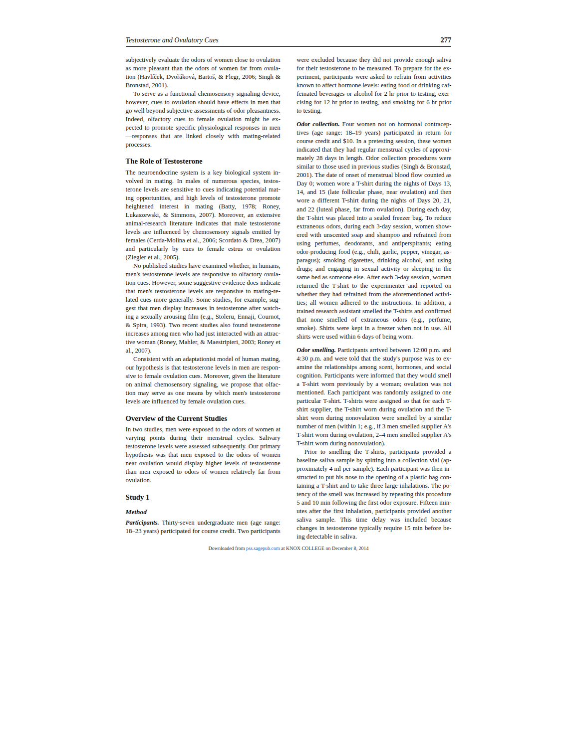Testosterone and Ovulatory Cues 277
subjectively evaluate the odors of women close to ovulation as more pleasant than the odors of women far from ovulation (Havlíček, Dvořáková, Bartoš, & Flegr, 2006; Singh & Bronstad, 2001).
To serve as a functional chemosensory signaling device, however, cues to ovulation should have effects in men that go well beyond subjective assessments of odor pleasantness. Indeed, olfactory cues to female ovulation might be expected to promote specific physiological responses in men—responses that are linked closely with mating-related processes.
The Role of Testosterone
The neuroendocrine system is a key biological system involved in mating. In males of numerous species, testosterone levels are sensitive to cues indicating potential mating opportunities, and high levels of testosterone promote heightened interest in mating (Batty, 1978; Roney, Lukaszewski, & Simmons, 2007). Moreover, an extensive animal-research literature indicates that male testosterone levels are influenced by chemosensory signals emitted by females (Cerda-Molina et al., 2006; Scordato & Drea, 2007) and particularly by cues to female estrus or ovulation (Ziegler et al., 2005).
No published studies have examined whether, in humans, men's testosterone levels are responsive to olfactory ovulation cues. However, some suggestive evidence does indicate that men's testosterone levels are responsive to mating-related cues more generally. Some studies, for example, suggest that men display increases in testosterone after watching a sexually arousing film (e.g., Stoleru, Ennaji, Cournot, & Spira, 1993). Two recent studies also found testosterone increases among men who had just interacted with an attractive woman (Roney, Mahler, & Maestripieri, 2003; Roney et al., 2007).
Consistent with an adaptationist model of human mating, our hypothesis is that testosterone levels in men are responsive to female ovulation cues. Moreover, given the literature on animal chemosensory signaling, we propose that olfaction may serve as one means by which men's testosterone levels are influenced by female ovulation cues.
Overview of the Current Studies
In two studies, men were exposed to the odors of women at varying points during their menstrual cycles. Salivary testosterone levels were assessed subsequently. Our primary hypothesis was that men exposed to the odors of women near ovulation would display higher levels of testosterone than men exposed to odors of women relatively far from ovulation.
Study 1
Method
Participants. Thirty-seven undergraduate men (age range: 18–23 years) participated for course credit. Two participants were excluded because they did not provide enough saliva for their testosterone to be measured. To prepare for the experiment, participants were asked to refrain from activities known to affect hormone levels: eating food or drinking caffeinated beverages or alcohol for 2 hr prior to testing, exercising for 12 hr prior to testing, and smoking for 6 hr prior to testing.
Odor collection. Four women not on hormonal contraceptives (age range: 18–19 years) participated in return for course credit and $10. In a pretesting session, these women indicated that they had regular menstrual cycles of approximately 28 days in length. Odor collection procedures were similar to those used in previous studies (Singh & Bronstad, 2001). The date of onset of menstrual blood flow counted as Day 0; women wore a T-shirt during the nights of Days 13, 14, and 15 (late follicular phase, near ovulation) and then wore a different T-shirt during the nights of Days 20, 21, and 22 (luteal phase, far from ovulation). During each day, the T-shirt was placed into a sealed freezer bag. To reduce extraneous odors, during each 3-day session, women showered with unscented soap and shampoo and refrained from using perfumes, deodorants, and antiperspirants; eating odor-producing food (e.g., chili, garlic, pepper, vinegar, asparagus); smoking cigarettes, drinking alcohol, and using drugs; and engaging in sexual activity or sleeping in the same bed as someone else. After each 3-day session, women returned the T-shirt to the experimenter and reported on whether they had refrained from the aforementioned activities; all women adhered to the instructions. In addition, a trained research assistant smelled the T-shirts and confirmed that none smelled of extraneous odors (e.g., perfume, smoke). Shirts were kept in a freezer when not in use. All shirts were used within 6 days of being worn.
Odor smelling. Participants arrived between 12:00 p.m. and 4:30 p.m. and were told that the study's purpose was to examine the relationships among scent, hormones, and social cognition. Participants were informed that they would smell a T-shirt worn previously by a woman; ovulation was not mentioned. Each participant was randomly assigned to one particular T-shirt. T-shirts were assigned so that for each T-shirt supplier, the T-shirt worn during ovulation and the T-shirt worn during nonovulation were smelled by a similar number of men (within 1; e.g., if 3 men smelled supplier A's T-shirt worn during ovulation, 2–4 men smelled supplier A's T-shirt worn during nonovulation).
Prior to smelling the T-shirts, participants provided a baseline saliva sample by spitting into a collection vial (approximately 4 ml per sample). Each participant was then instructed to put his nose to the opening of a plastic bag containing a T-shirt and to take three large inhalations. The potency of the smell was increased by repeating this procedure 5 and 10 min following the first odor exposure. Fifteen minutes after the first inhalation, participants provided another saliva sample. This time delay was included because changes in testosterone typically require 15 min before being detectable in saliva.
Downloaded from pss.sagepub.com at KNOX COLLEGE on December 8, 2014